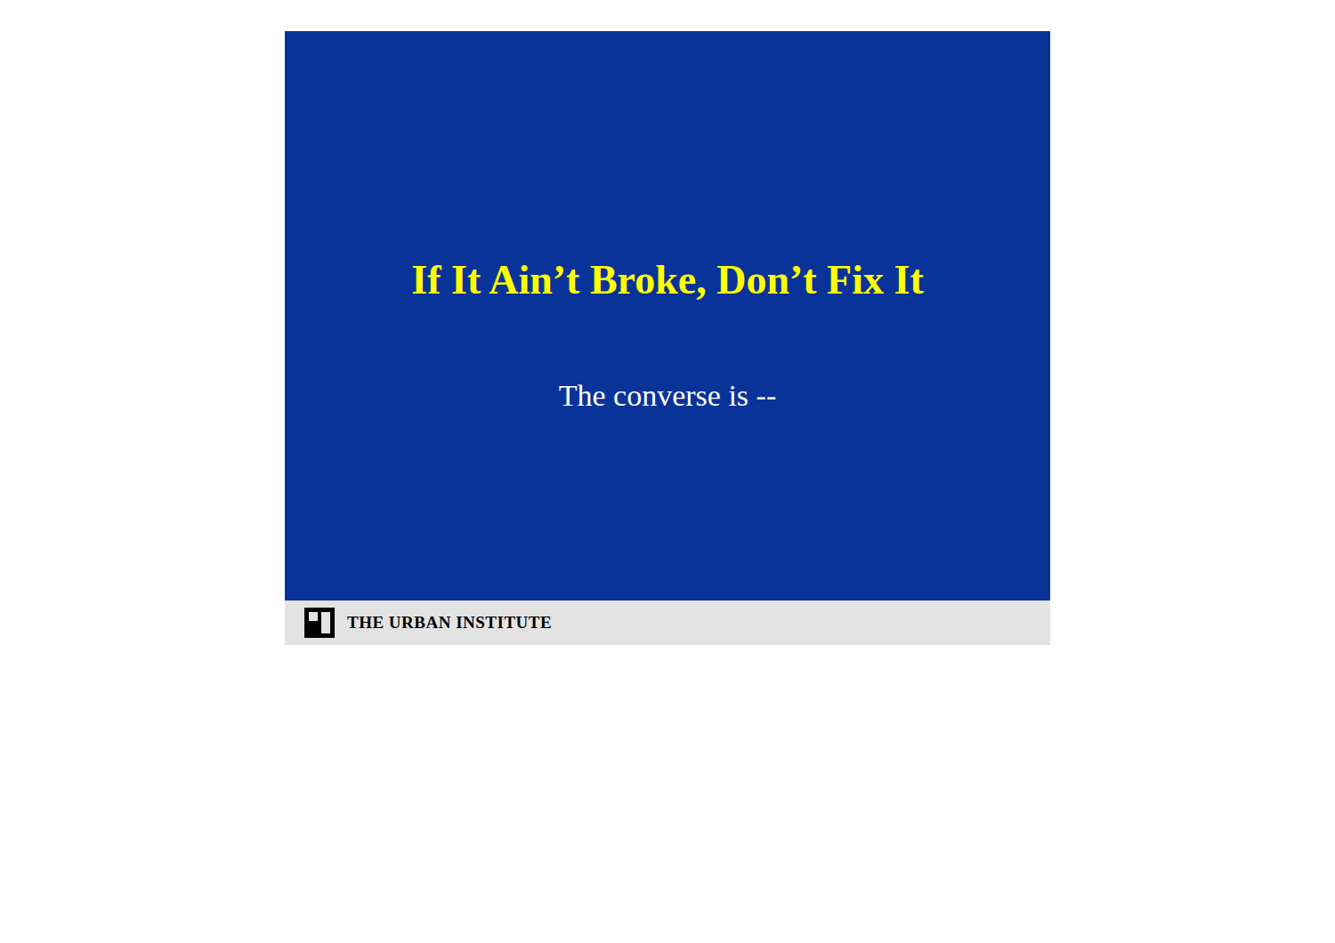If It Ain’t Broke, Don’t Fix It
The converse is --
THE URBAN INSTITUTE